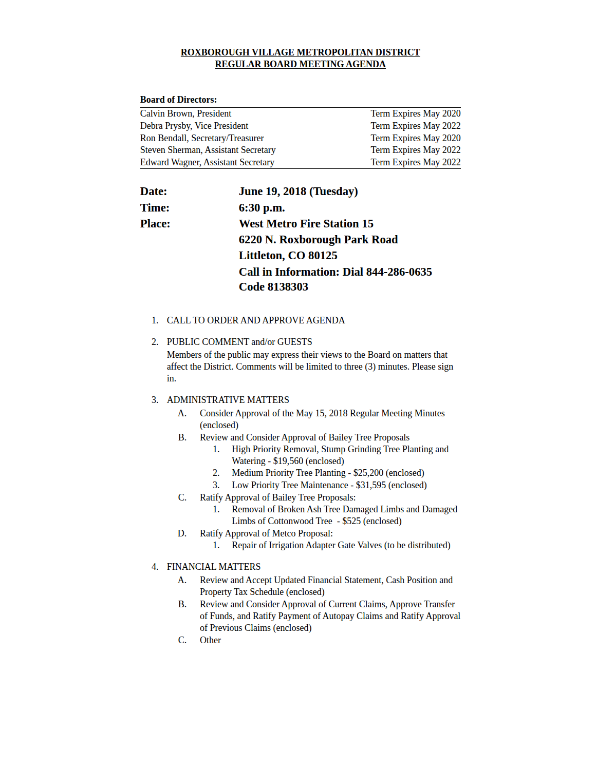Roxborough Village Metropolitan District Regular Board Meeting Agenda
Board of Directors:
| Calvin Brown, President | Term Expires May 2020 |
| Debra Prysby, Vice President | Term Expires May 2022 |
| Ron Bendall, Secretary/Treasurer | Term Expires May 2020 |
| Steven Sherman, Assistant Secretary | Term Expires May 2022 |
| Edward Wagner, Assistant Secretary | Term Expires May 2022 |
| Date: | June 19, 2018 (Tuesday) |
| Time: | 6:30 p.m. |
| Place: | West Metro Fire Station 15 |
| | 6220 N. Roxborough Park Road |
| | Littleton, CO 80125 |
| | Call in Information: Dial 844-286-0635 Code 8138303 |
CALL TO ORDER AND APPROVE AGENDA
PUBLIC COMMENT and/or GUESTS Members of the public may express their views to the Board on matters that affect the District. Comments will be limited to three (3) minutes. Please sign in.
ADMINISTRATIVE MATTERS
Consider Approval of the May 15, 2018 Regular Meeting Minutes (enclosed)
Review and Consider Approval of Bailey Tree Proposals
High Priority Removal, Stump Grinding Tree Planting and Watering - $19,560 (enclosed)
Medium Priority Tree Planting - $25,200 (enclosed)
Low Priority Tree Maintenance - $31,595 (enclosed)
Ratify Approval of Bailey Tree Proposals:
Removal of Broken Ash Tree Damaged Limbs and Damaged Limbs of Cottonwood Tree - $525 (enclosed)
Ratify Approval of Metco Proposal:
Repair of Irrigation Adapter Gate Valves (to be distributed)
FINANCIAL MATTERS
Review and Accept Updated Financial Statement, Cash Position and Property Tax Schedule (enclosed)
Review and Consider Approval of Current Claims, Approve Transfer of Funds, and Ratify Payment of Autopay Claims and Ratify Approval of Previous Claims (enclosed)
Other